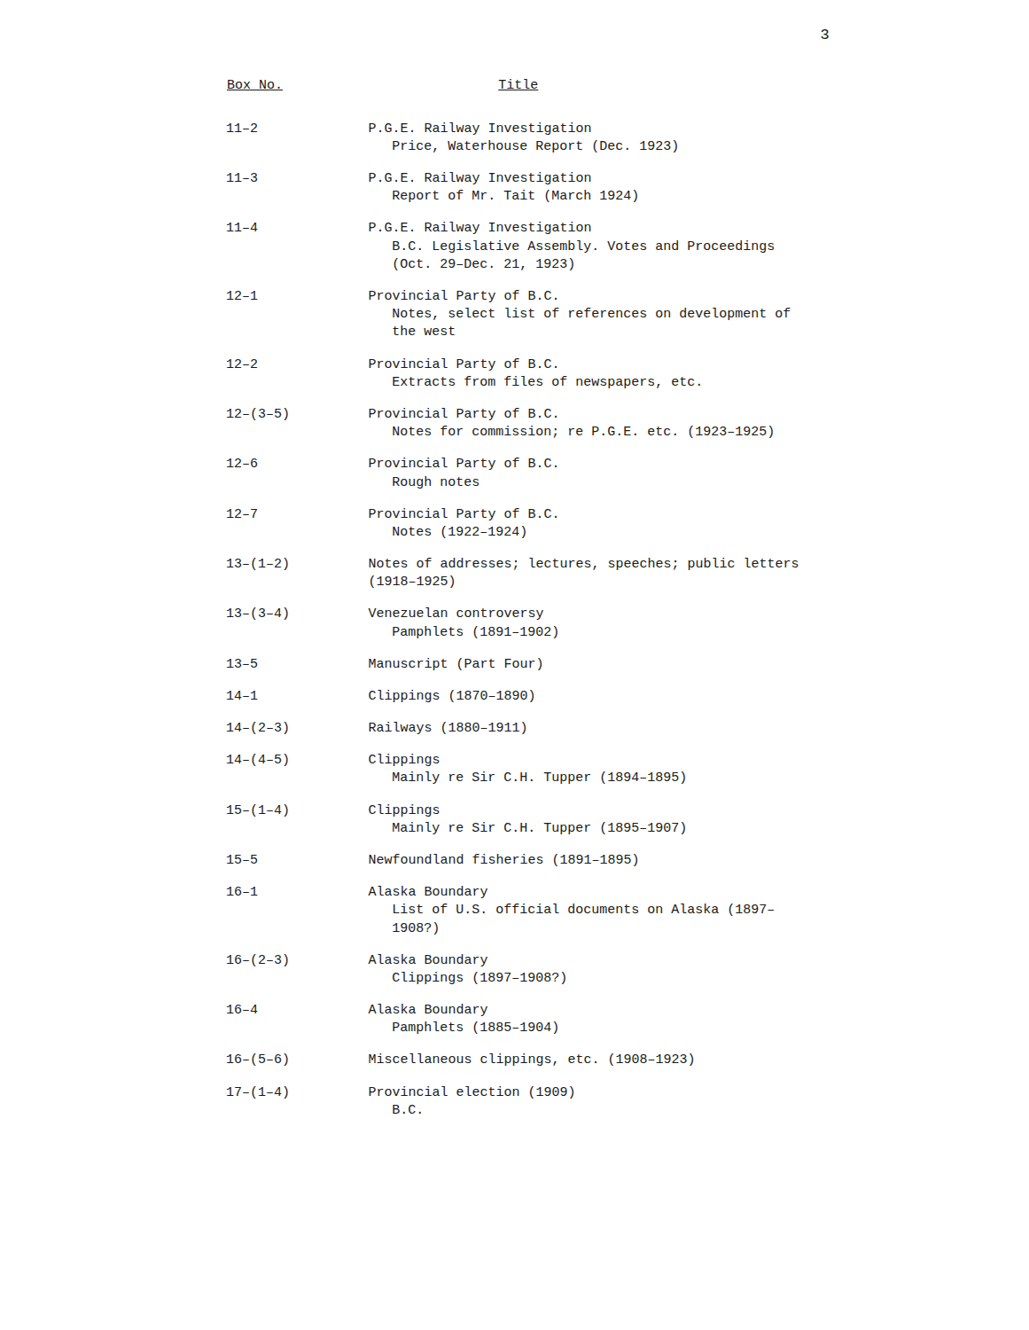3
| Box No. | Title |
| --- | --- |
| 11–2 | P.G.E. Railway Investigation Price, Waterhouse Report (Dec. 1923) |
| 11–3 | P.G.E. Railway Investigation Report of Mr. Tait (March 1924) |
| 11–4 | P.G.E. Railway Investigation B.C. Legislative Assembly. Votes and Proceedings (Oct. 29–Dec. 21, 1923) |
| 12–1 | Provincial Party of B.C. Notes, select list of references on development of the west |
| 12–2 | Provincial Party of B.C. Extracts from files of newspapers, etc. |
| 12–(3–5) | Provincial Party of B.C. Notes for commission; re P.G.E. etc. (1923–1925) |
| 12–6 | Provincial Party of B.C. Rough notes |
| 12–7 | Provincial Party of B.C. Notes (1922–1924) |
| 13–(1–2) | Notes of addresses; lectures, speeches; public letters (1918–1925) |
| 13–(3–4) | Venezuelan controversy Pamphlets (1891–1902) |
| 13–5 | Manuscript (Part Four) |
| 14–1 | Clippings (1870–1890) |
| 14–(2–3) | Railways (1880–1911) |
| 14–(4–5) | Clippings Mainly re Sir C.H. Tupper (1894–1895) |
| 15–(1–4) | Clippings Mainly re Sir C.H. Tupper (1895–1907) |
| 15–5 | Newfoundland fisheries (1891–1895) |
| 16–1 | Alaska Boundary List of U.S. official documents on Alaska (1897–1908?) |
| 16–(2–3) | Alaska Boundary Clippings (1897–1908?) |
| 16–4 | Alaska Boundary Pamphlets (1885–1904) |
| 16–(5–6) | Miscellaneous clippings, etc. (1908–1923) |
| 17–(1–4) | Provincial election (1909) B.C. |